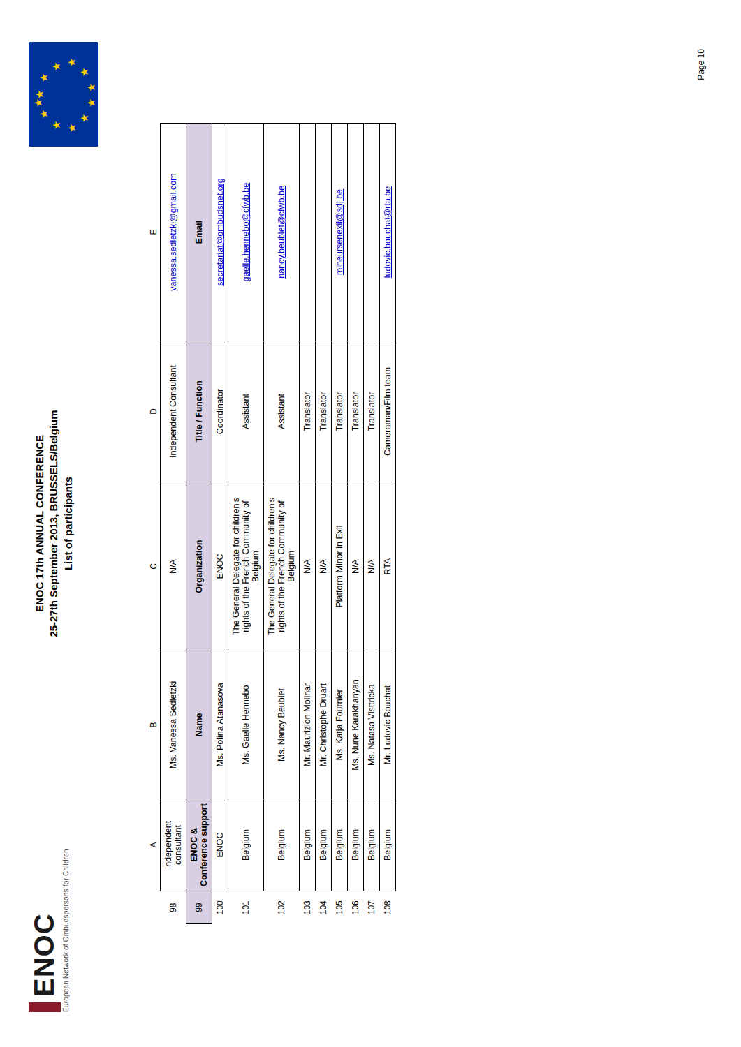ENOC
European Network of Ombudspersons for Children
ENOC 17th ANNUAL CONFERENCE
25-27th September 2013, BRUSSELS/Belgium
List of participants
★ ★ ★ ★ ★ ★ ★ ★ ★ ★ ★ ★
| | A | B | C | D | E |
| 98 | Independent consultant | Ms. Vanessa Sedletzki | N/A | Independent Consultant | vanessa.sedletzki@gmail.com |
| 99 | ENOC & Conference support | Name | Organization | Title / Function | Email |
| 100 | ENOC | Ms. Polina Atanasova | ENOC | Coordinator | secretariat@ombudsnet.org |
| 101 | Belgium | Ms. Gaelle Hennebo | The General Delegate for children's rights of the French Community of Belgium | Assistant | gaelle.hennebo@cfwb.be |
| 102 | Belgium | Ms. Nancy Beublet | The General Delegate for children's rights of the French Community of Belgium | Assistant | nancy.beublet@cfwb.be |
| 103 | Belgium | Mr. Maurizion Molinar | N/A | Translator | |
| 104 | Belgium | Mr. Christophe Druart | N/A | Translator | |
| 105 | Belgium | Ms. Katja Fournier | Platform Minor in Exil | Translator | mineursenexil@sdj.be |
| 106 | Belgium | Ms. Nune Karakhanyan | N/A | Translator | |
| 107 | Belgium | Ms. Natasa Visttricka | N/A | Translator | |
| 108 | Belgium | Mr. Ludovic Bouchat | RTA | Cameraman/Film team | ludovic.bouchat@rta.be |
Page 10